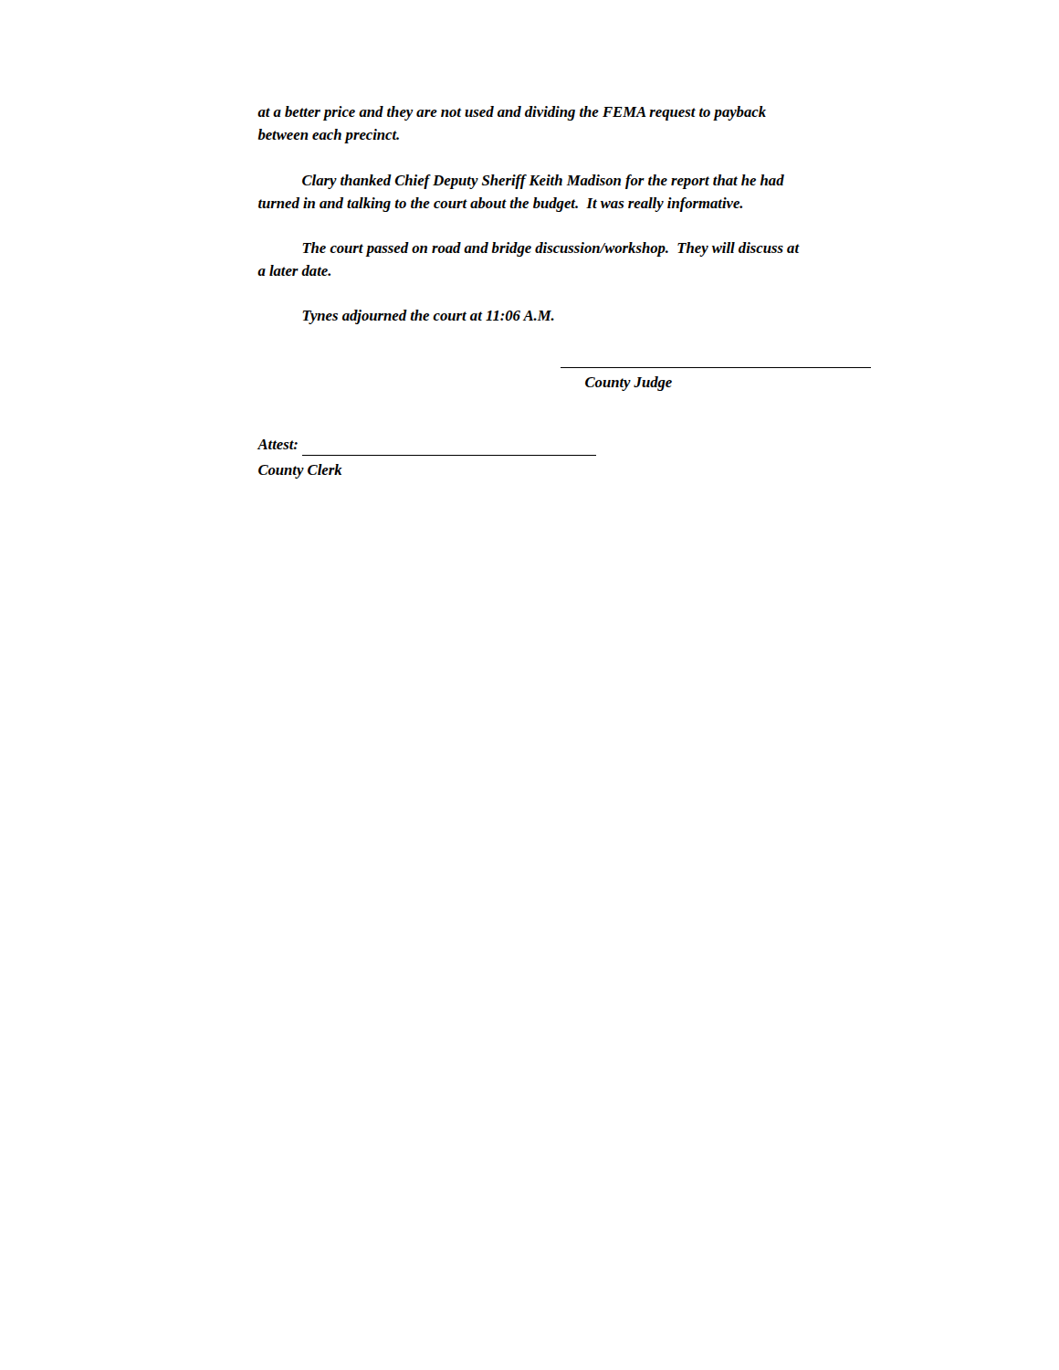at a better price and they are not used and dividing the FEMA request to payback between each precinct.
Clary thanked Chief Deputy Sheriff Keith Madison for the report that he had turned in and talking to the court about the budget. It was really informative.
The court passed on road and bridge discussion/workshop. They will discuss at a later date.
Tynes adjourned the court at 11:06 A.M.
County Judge
Attest:
County Clerk